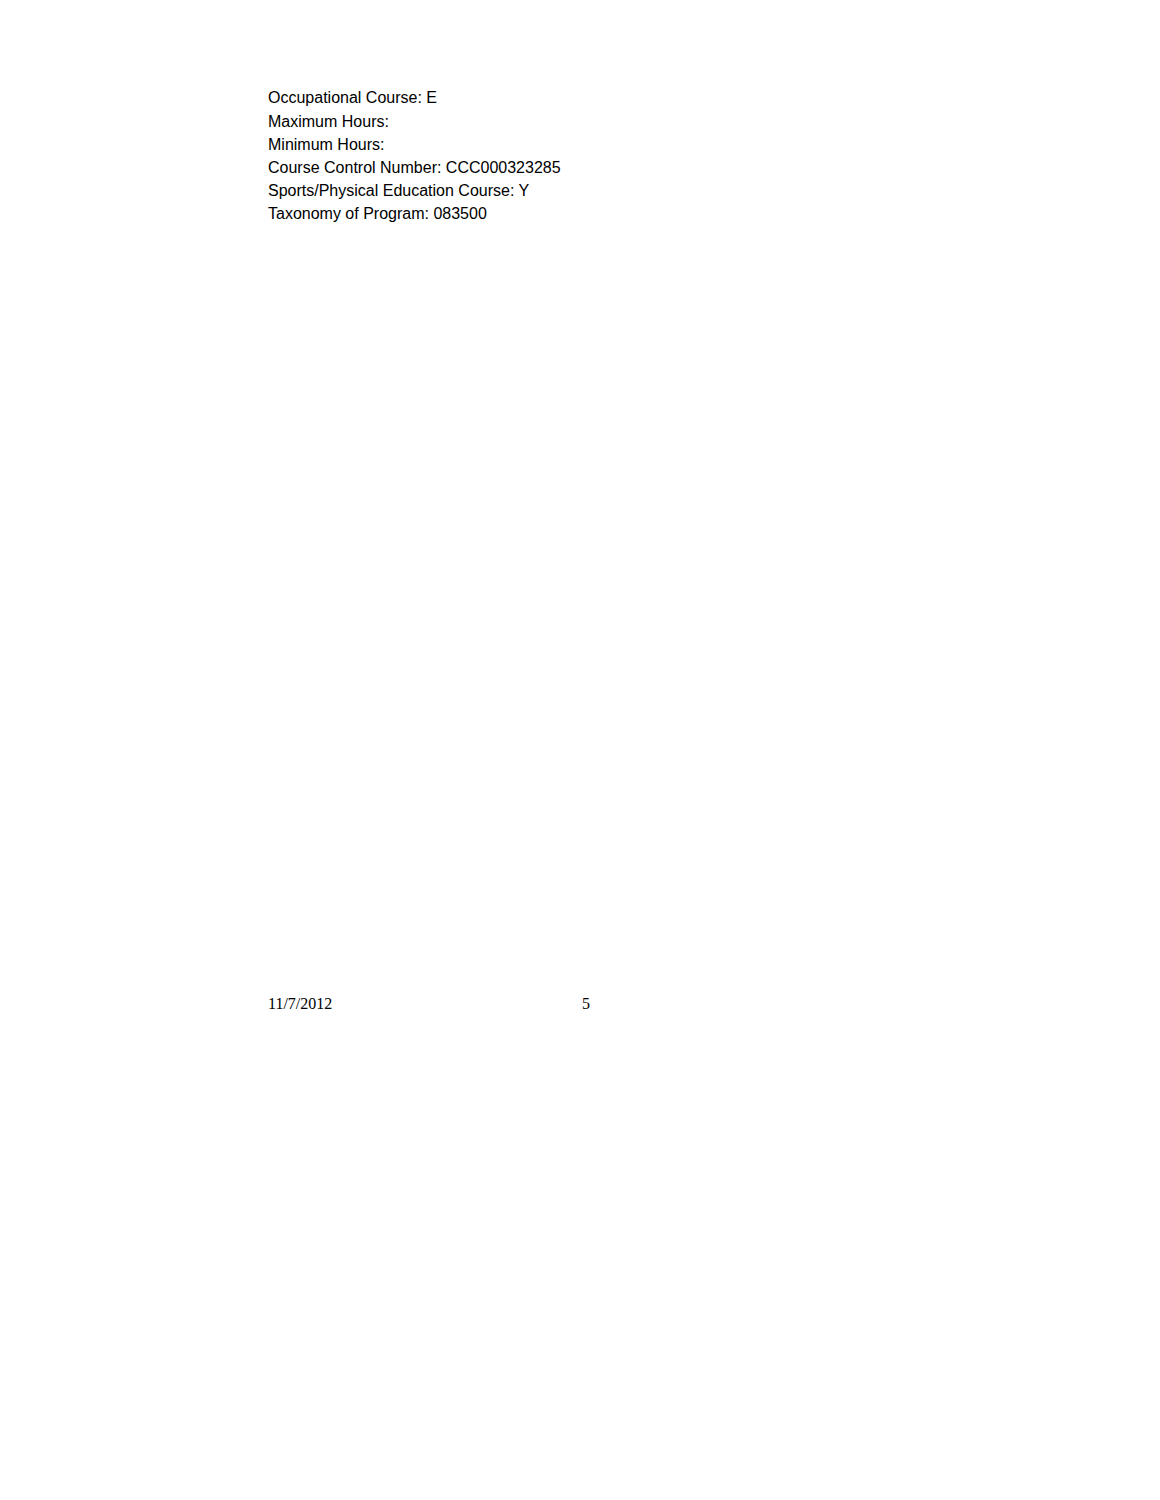Occupational Course: E
Maximum Hours:
Minimum Hours:
Course Control Number: CCC000323285
Sports/Physical Education Course: Y
Taxonomy of Program: 083500
11/7/20125